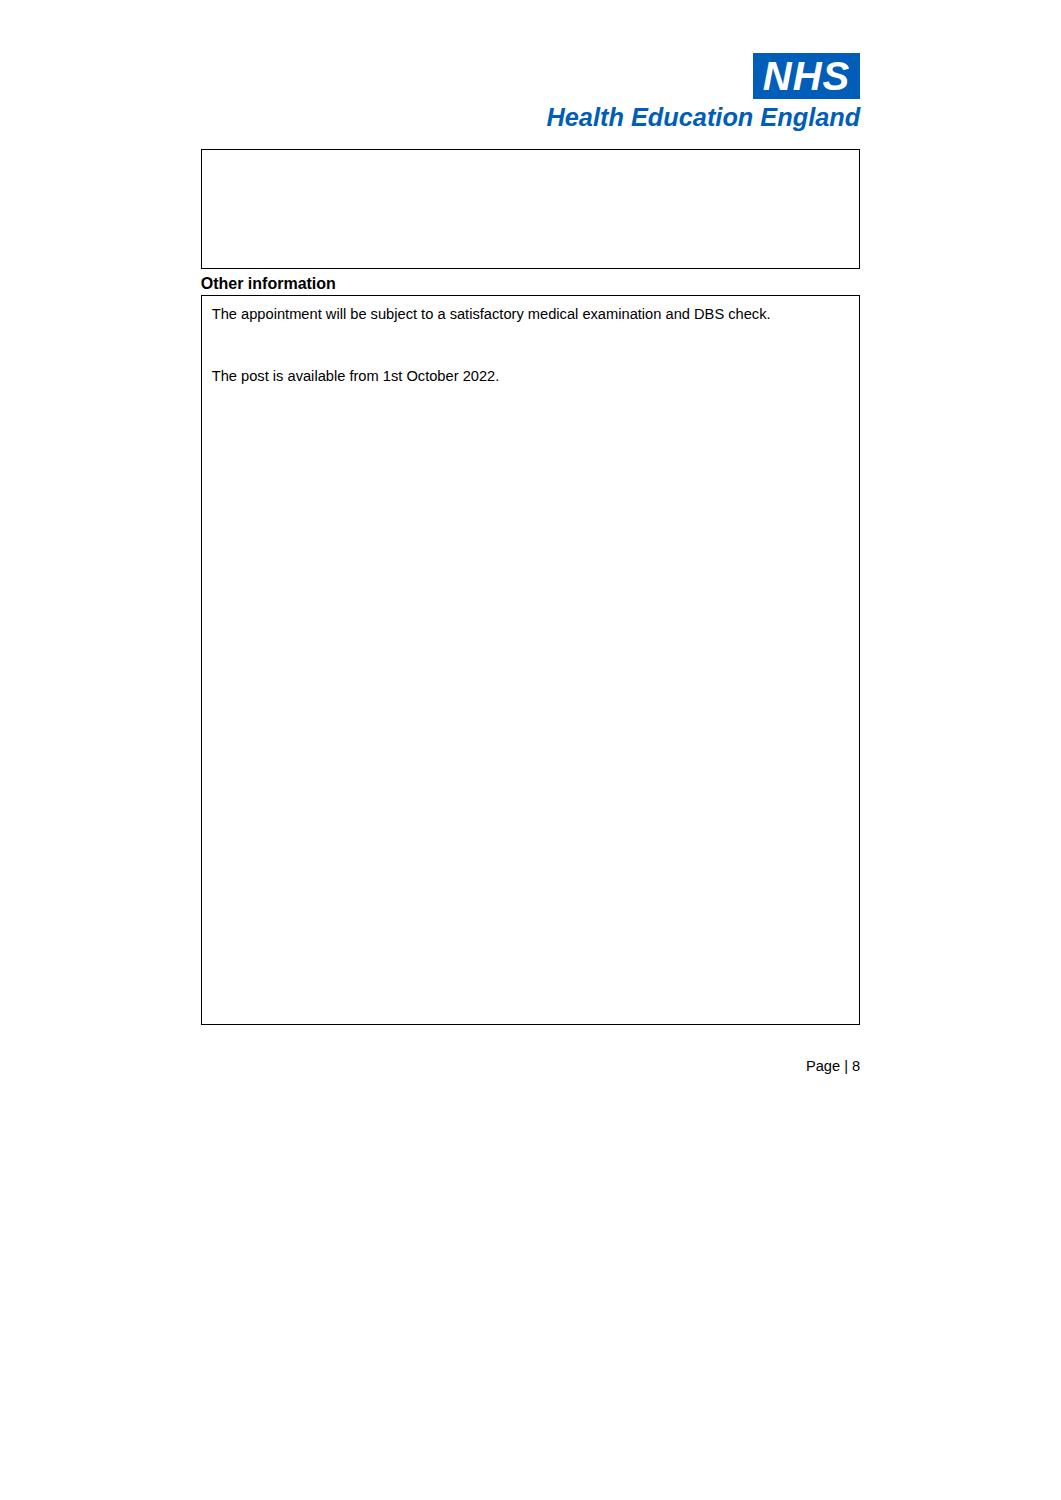NHS
Health Education England
Other information
The appointment will be subject to a satisfactory medical examination and DBS check.
The post is available from 1st October 2022.
Page | 8